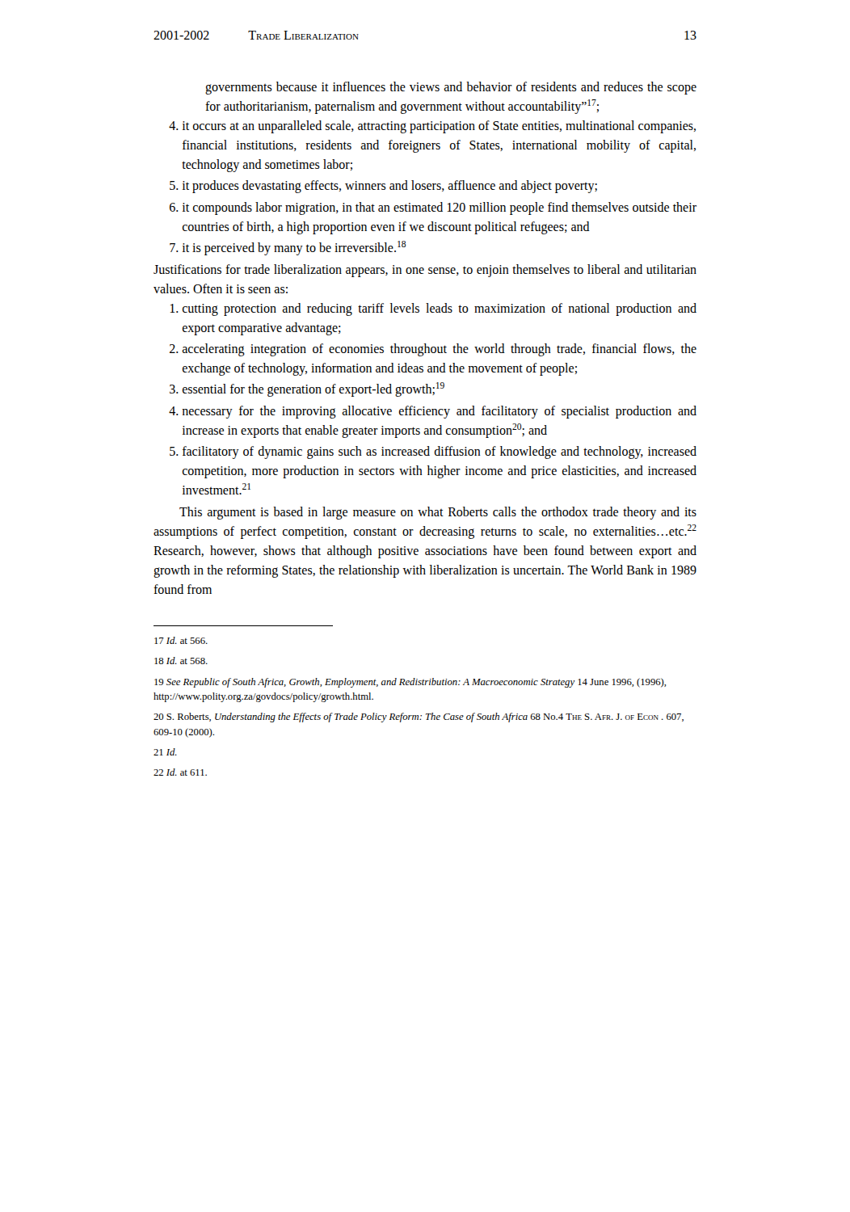2001-2002 Trade Liberalization 13
governments because it influences the views and behavior of residents and reduces the scope for authoritarianism, paternalism and government without accountability”17;
it occurs at an unparalleled scale, attracting participation of State entities, multinational companies, financial institutions, residents and foreigners of States, international mobility of capital, technology and sometimes labor;
it produces devastating effects, winners and losers, affluence and abject poverty;
it compounds labor migration, in that an estimated 120 million people find themselves outside their countries of birth, a high proportion even if we discount political refugees; and
it is perceived by many to be irreversible.18
Justifications for trade liberalization appears, in one sense, to enjoin themselves to liberal and utilitarian values. Often it is seen as:
cutting protection and reducing tariff levels leads to maximization of national production and export comparative advantage;
accelerating integration of economies throughout the world through trade, financial flows, the exchange of technology, information and ideas and the movement of people;
essential for the generation of export-led growth;19
necessary for the improving allocative efficiency and facilitatory of specialist production and increase in exports that enable greater imports and consumption20; and
facilitatory of dynamic gains such as increased diffusion of knowledge and technology, increased competition, more production in sectors with higher income and price elasticities, and increased investment.21
This argument is based in large measure on what Roberts calls the orthodox trade theory and its assumptions of perfect competition, constant or decreasing returns to scale, no externalities…etc.22 Research, however, shows that although positive associations have been found between export and growth in the reforming States, the relationship with liberalization is uncertain. The World Bank in 1989 found from
17 Id. at 566.
18 Id. at 568.
19 See Republic of South Africa, Growth, Employment, and Redistribution: A Macroeconomic Strategy 14 June 1996, (1996), http://www.polity.org.za/govdocs/policy/growth.html.
20 S. Roberts, Understanding the Effects of Trade Policy Reform: The Case of South Africa 68 No.4 The S. Afr. J. of Econ . 607, 609-10 (2000).
21 Id.
22 Id. at 611.